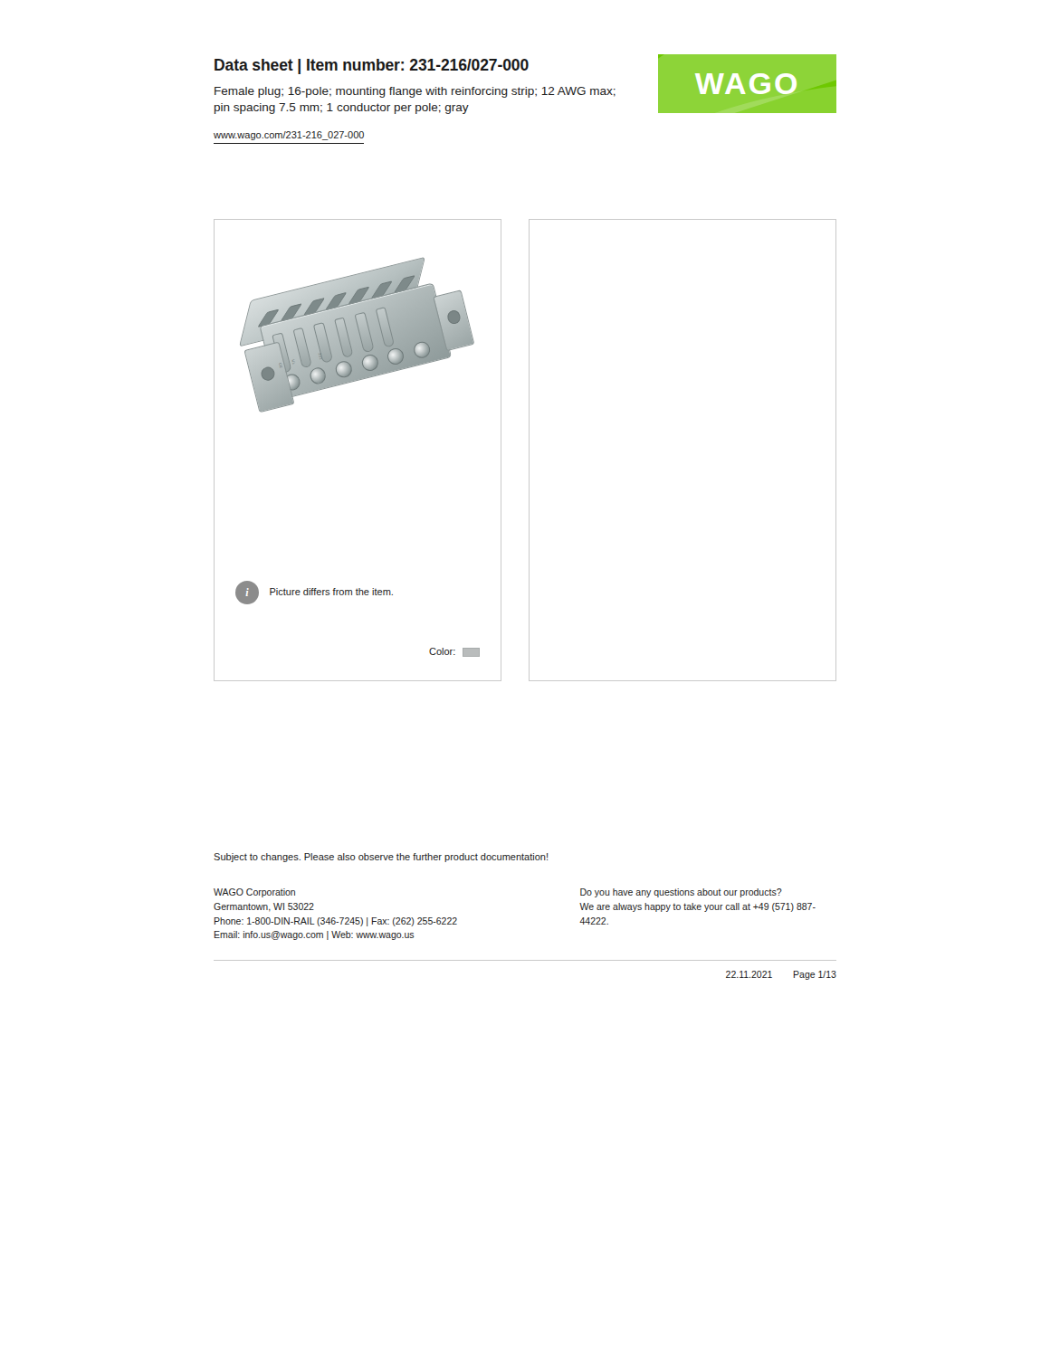Data sheet | Item number: 231-216/027-000
Female plug; 16-pole; mounting flange with reinforcing strip; 12 AWG max;
pin spacing 7.5 mm; 1 conductor per pole; gray
www.wago.com/231-216_027-000
WAGO
CE
UL
231
i
Picture differs from the item.
Color:
Subject to changes. Please also observe the further product documentation!
WAGO Corporation
Germantown, WI 53022
Phone: 1-800-DIN-RAIL (346-7245) | Fax: (262) 255-6222
Email: info.us@wago.com | Web: www.wago.us
Do you have any questions about our products?
We are always happy to take your call at +49 (571) 887-44222.
22.11.2021 Page 1/13